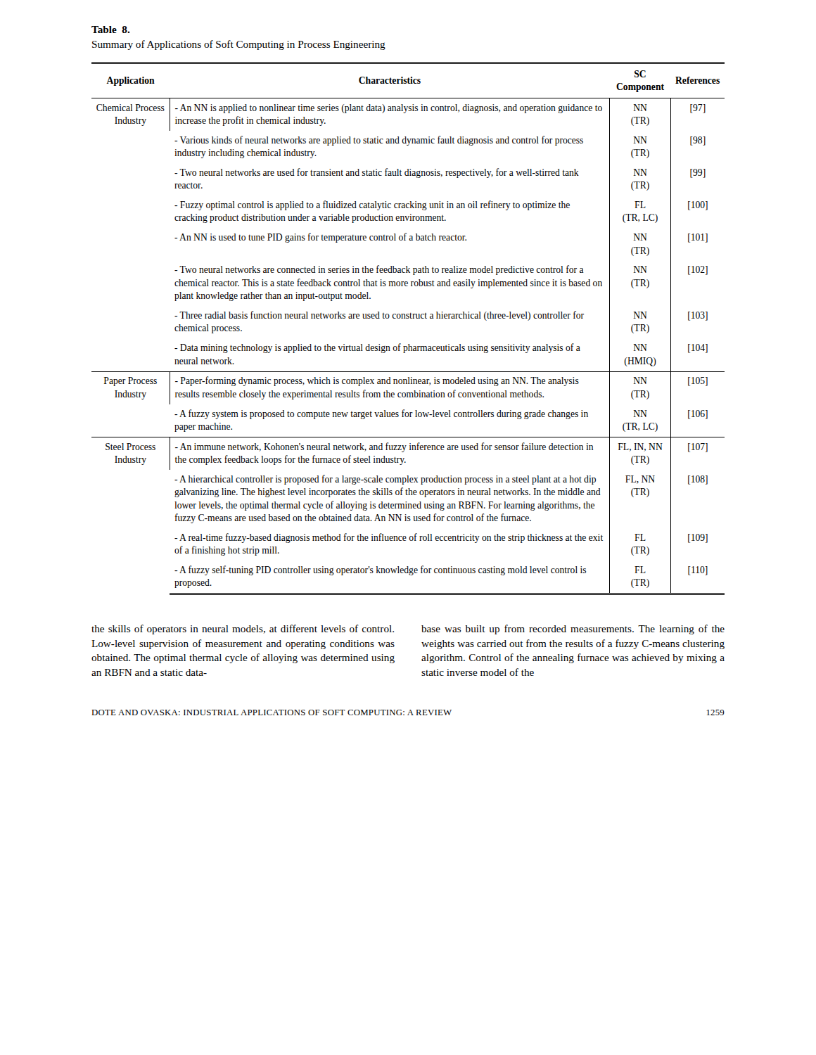Table 8.
Summary of Applications of Soft Computing in Process Engineering
| Application | Characteristics | SC Component | References |
| --- | --- | --- | --- |
| Chemical Process Industry | - An NN is applied to nonlinear time series (plant data) analysis in control, diagnosis, and operation guidance to increase the profit in chemical industry. | NN (TR) | [97] |
| - Various kinds of neural networks are applied to static and dynamic fault diagnosis and control for process industry including chemical industry. | NN (TR) | [98] |
| - Two neural networks are used for transient and static fault diagnosis, respectively, for a well-stirred tank reactor. | NN (TR) | [99] |
| - Fuzzy optimal control is applied to a fluidized catalytic cracking unit in an oil refinery to optimize the cracking product distribution under a variable production environment. | FL (TR, LC) | [100] |
| - An NN is used to tune PID gains for temperature control of a batch reactor. | NN (TR) | [101] |
| - Two neural networks are connected in series in the feedback path to realize model predictive control for a chemical reactor. This is a state feedback control that is more robust and easily implemented since it is based on plant knowledge rather than an input-output model. | NN (TR) | [102] |
| - Three radial basis function neural networks are used to construct a hierarchical (three-level) controller for chemical process. | NN (TR) | [103] |
| - Data mining technology is applied to the virtual design of pharmaceuticals using sensitivity analysis of a neural network. | NN (HMIQ) | [104] |
| Paper Process Industry | - Paper-forming dynamic process, which is complex and nonlinear, is modeled using an NN. The analysis results resemble closely the experimental results from the combination of conventional methods. | NN (TR) | [105] |
| - A fuzzy system is proposed to compute new target values for low-level controllers during grade changes in paper machine. | NN (TR, LC) | [106] |
| Steel Process Industry | - An immune network, Kohonen's neural network, and fuzzy inference are used for sensor failure detection in the complex feedback loops for the furnace of steel industry. | FL, IN, NN (TR) | [107] |
| - A hierarchical controller is proposed for a large-scale complex production process in a steel plant at a hot dip galvanizing line. The highest level incorporates the skills of the operators in neural networks. In the middle and lower levels, the optimal thermal cycle of alloying is determined using an RBFN. For learning algorithms, the fuzzy C-means are used based on the obtained data. An NN is used for control of the furnace. | FL, NN (TR) | [108] |
| - A real-time fuzzy-based diagnosis method for the influence of roll eccentricity on the strip thickness at the exit of a finishing hot strip mill. | FL (TR) | [109] |
| - A fuzzy self-tuning PID controller using operator's knowledge for continuous casting mold level control is proposed. | FL (TR) | [110] |
the skills of operators in neural models, at different levels of control. Low-level supervision of measurement and operating conditions was obtained. The optimal thermal cycle of alloying was determined using an RBFN and a static data-
base was built up from recorded measurements. The learning of the weights was carried out from the results of a fuzzy C-means clustering algorithm. Control of the annealing furnace was achieved by mixing a static inverse model of the
DOTE AND OVASKA: INDUSTRIAL APPLICATIONS OF SOFT COMPUTING: A REVIEW 1259